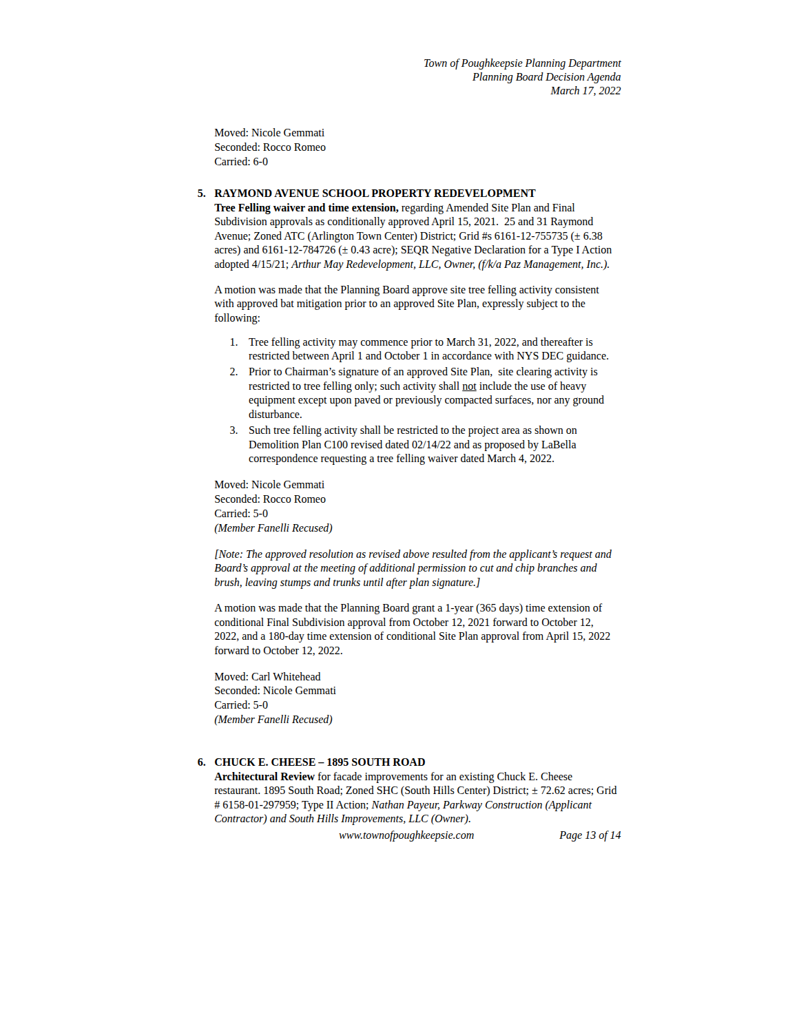Town of Poughkeepsie Planning Department
Planning Board Decision Agenda
March 17, 2022
Moved: Nicole Gemmati
Seconded: Rocco Romeo
Carried: 6-0
5.
RAYMOND AVENUE SCHOOL PROPERTY REDEVELOPMENT
Tree Felling waiver and time extension, regarding Amended Site Plan and Final Subdivision approvals as conditionally approved April 15, 2021. 25 and 31 Raymond Avenue; Zoned ATC (Arlington Town Center) District; Grid #s 6161-12-755735 (± 6.38 acres) and 6161-12-784726 (± 0.43 acre); SEQR Negative Declaration for a Type I Action adopted 4/15/21; Arthur May Redevelopment, LLC, Owner, (f/k/a Paz Management, Inc.).
A motion was made that the Planning Board approve site tree felling activity consistent with approved bat mitigation prior to an approved Site Plan, expressly subject to the following:
Tree felling activity may commence prior to March 31, 2022, and thereafter is restricted between April 1 and October 1 in accordance with NYS DEC guidance.
Prior to Chairman’s signature of an approved Site Plan, site clearing activity is restricted to tree felling only; such activity shall not include the use of heavy equipment except upon paved or previously compacted surfaces, nor any ground disturbance.
Such tree felling activity shall be restricted to the project area as shown on Demolition Plan C100 revised dated 02/14/22 and as proposed by LaBella correspondence requesting a tree felling waiver dated March 4, 2022.
Moved: Nicole Gemmati
Seconded: Rocco Romeo
Carried: 5-0
(Member Fanelli Recused)
[Note: The approved resolution as revised above resulted from the applicant’s request and Board’s approval at the meeting of additional permission to cut and chip branches and brush, leaving stumps and trunks until after plan signature.]
A motion was made that the Planning Board grant a 1-year (365 days) time extension of conditional Final Subdivision approval from October 12, 2021 forward to October 12, 2022, and a 180-day time extension of conditional Site Plan approval from April 15, 2022 forward to October 12, 2022.
Moved: Carl Whitehead
Seconded: Nicole Gemmati
Carried: 5-0
(Member Fanelli Recused)
6.
CHUCK E. CHEESE – 1895 SOUTH ROAD
Architectural Review for facade improvements for an existing Chuck E. Cheese restaurant. 1895 South Road; Zoned SHC (South Hills Center) District; ± 72.62 acres; Grid # 6158-01-297959; Type II Action; Nathan Payeur, Parkway Construction (Applicant Contractor) and South Hills Improvements, LLC (Owner).
www.townofpoughkeepsie.com Page 13 of 14